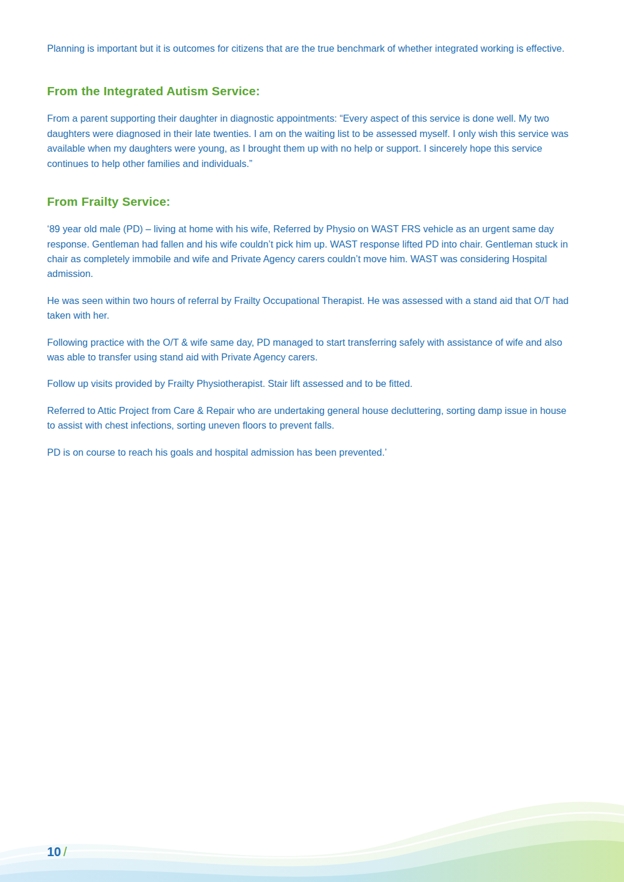Planning is important but it is outcomes for citizens that are the true benchmark of whether integrated working is effective.
From the Integrated Autism Service:
From a parent supporting their daughter in diagnostic appointments: “Every aspect of this service is done well. My two daughters were diagnosed in their late twenties. I am on the waiting list to be assessed myself. I only wish this service was available when my daughters were young, as I brought them up with no help or support. I sincerely hope this service continues to help other families and individuals.”
From Frailty Service:
‘89 year old male (PD) – living at home with his wife, Referred by Physio on WAST FRS vehicle as an urgent same day response. Gentleman had fallen and his wife couldn’t pick him up. WAST response lifted PD into chair. Gentleman stuck in chair as completely immobile and wife and Private Agency carers couldn’t move him. WAST was considering Hospital admission.
He was seen within two hours of referral by Frailty Occupational Therapist. He was assessed with a stand aid that O/T had taken with her.
Following practice with the O/T & wife same day, PD managed to start transferring safely with assistance of wife and also was able to transfer using stand aid with Private Agency carers.
Follow up visits provided by Frailty Physiotherapist. Stair lift assessed and to be fitted.
Referred to Attic Project from Care & Repair who are undertaking general house decluttering, sorting damp issue in house to assist with chest infections, sorting uneven floors to prevent falls.
PD is on course to reach his goals and hospital admission has been prevented.’
10/